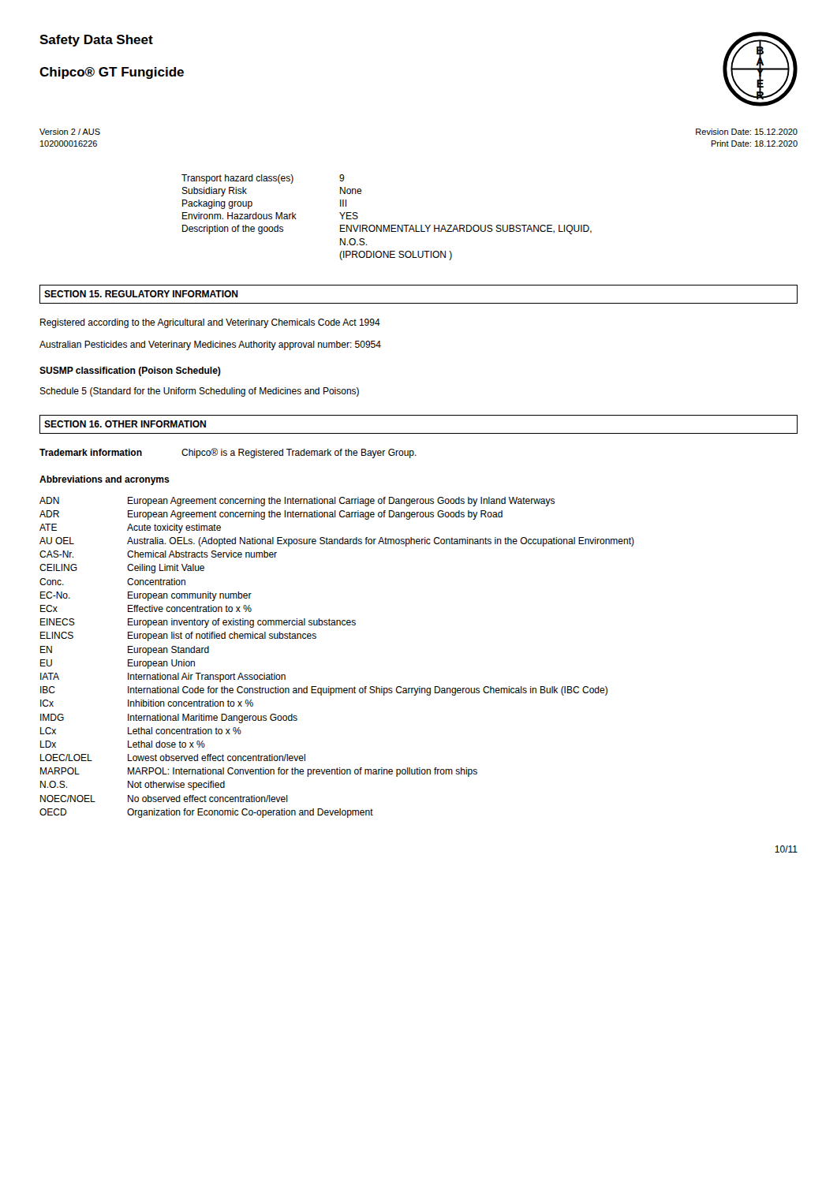Safety Data Sheet
Chipco® GT Fungicide
B A Y E R
Version 2 / AUS 102000016226
Revision Date: 15.12.2020 Print Date: 18.12.2020
| Transport hazard class(es) | 9 |
| Subsidiary Risk | None |
| Packaging group | III |
| Environm. Hazardous Mark | YES |
| Description of the goods | ENVIRONMENTALLY HAZARDOUS SUBSTANCE, LIQUID, N.O.S. (IPRODIONE SOLUTION ) |
SECTION 15. REGULATORY INFORMATION
Registered according to the Agricultural and Veterinary Chemicals Code Act 1994
Australian Pesticides and Veterinary Medicines Authority approval number: 50954
SUSMP classification (Poison Schedule)
Schedule 5 (Standard for the Uniform Scheduling of Medicines and Poisons)
SECTION 16. OTHER INFORMATION
Trademark information
Chipco® is a Registered Trademark of the Bayer Group.
Abbreviations and acronyms
| ADN | European Agreement concerning the International Carriage of Dangerous Goods by Inland Waterways |
| ADR | European Agreement concerning the International Carriage of Dangerous Goods by Road |
| ATE | Acute toxicity estimate |
| AU OEL | Australia. OELs. (Adopted National Exposure Standards for Atmospheric Contaminants in the Occupational Environment) |
| CAS-Nr. | Chemical Abstracts Service number |
| CEILING | Ceiling Limit Value |
| Conc. | Concentration |
| EC-No. | European community number |
| ECx | Effective concentration to x % |
| EINECS | European inventory of existing commercial substances |
| ELINCS | European list of notified chemical substances |
| EN | European Standard |
| EU | European Union |
| IATA | International Air Transport Association |
| IBC | International Code for the Construction and Equipment of Ships Carrying Dangerous Chemicals in Bulk (IBC Code) |
| ICx | Inhibition concentration to x % |
| IMDG | International Maritime Dangerous Goods |
| LCx | Lethal concentration to x % |
| LDx | Lethal dose to x % |
| LOEC/LOEL | Lowest observed effect concentration/level |
| MARPOL | MARPOL: International Convention for the prevention of marine pollution from ships |
| N.O.S. | Not otherwise specified |
| NOEC/NOEL | No observed effect concentration/level |
| OECD | Organization for Economic Co-operation and Development |
10/11